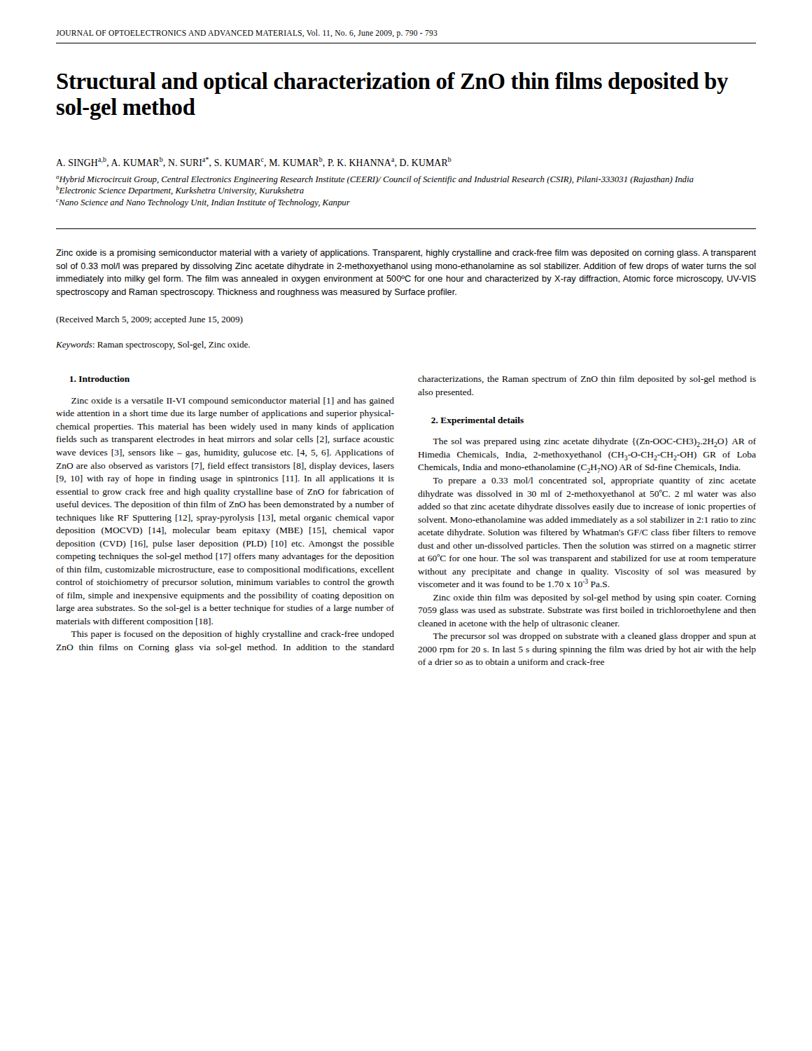JOURNAL OF OPTOELECTRONICS AND ADVANCED MATERIALS, Vol. 11, No. 6, June 2009, p. 790 - 793
Structural and optical characterization of ZnO thin films deposited by sol-gel method
A. SINGHa,b, A. KUMARb, N. SURIa*, S. KUMARc, M. KUMARb, P. K. KHANNAa, D. KUMARb
aHybrid Microcircuit Group, Central Electronics Engineering Research Institute (CEERI)/ Council of Scientific and Industrial Research (CSIR), Pilani-333031 (Rajasthan) India
bElectronic Science Department, Kurkshetra University, Kurukshetra
cNano Science and Nano Technology Unit, Indian Institute of Technology, Kanpur
Zinc oxide is a promising semiconductor material with a variety of applications. Transparent, highly crystalline and crack-free film was deposited on corning glass. A transparent sol of 0.33 mol/l was prepared by dissolving Zinc acetate dihydrate in 2-methoxyethanol using mono-ethanolamine as sol stabilizer. Addition of few drops of water turns the sol immediately into milky gel form. The film was annealed in oxygen environment at 500ºC for one hour and characterized by X-ray diffraction, Atomic force microscopy, UV-VIS spectroscopy and Raman spectroscopy. Thickness and roughness was measured by Surface profiler.
(Received March 5, 2009; accepted June 15, 2009)
Keywords: Raman spectroscopy, Sol-gel, Zinc oxide.
1. Introduction
Zinc oxide is a versatile II-VI compound semiconductor material [1] and has gained wide attention in a short time due its large number of applications and superior physical-chemical properties. This material has been widely used in many kinds of application fields such as transparent electrodes in heat mirrors and solar cells [2], surface acoustic wave devices [3], sensors like – gas, humidity, gulucose etc. [4, 5, 6]. Applications of ZnO are also observed as varistors [7], field effect transistors [8], display devices, lasers [9, 10] with ray of hope in finding usage in spintronics [11]. In all applications it is essential to grow crack free and high quality crystalline base of ZnO for fabrication of useful devices. The deposition of thin film of ZnO has been demonstrated by a number of techniques like RF Sputtering [12], spray-pyrolysis [13], metal organic chemical vapor deposition (MOCVD) [14], molecular beam epitaxy (MBE) [15], chemical vapor deposition (CVD) [16], pulse laser deposition (PLD) [10] etc. Amongst the possible competing techniques the sol-gel method [17] offers many advantages for the deposition of thin film, customizable microstructure, ease to compositional modifications, excellent control of stoichiometry of precursor solution, minimum variables to control the growth of film, simple and inexpensive equipments and the possibility of coating deposition on large area substrates. So the sol-gel is a better technique for studies of a large number of materials with different composition [18].
This paper is focused on the deposition of highly crystalline and crack-free undoped ZnO thin films on Corning glass via sol-gel method. In addition to the standard characterizations, the Raman spectrum of ZnO thin film deposited by sol-gel method is also presented.
2. Experimental details
The sol was prepared using zinc acetate dihydrate {(Zn-OOC-CH3)2.2H2O} AR of Himedia Chemicals, India, 2-methoxyethanol (CH3-O-CH2-CH2-OH) GR of Loba Chemicals, India and mono-ethanolamine (C2H7NO) AR of Sd-fine Chemicals, India.
To prepare a 0.33 mol/l concentrated sol, appropriate quantity of zinc acetate dihydrate was dissolved in 30 ml of 2-methoxyethanol at 50ºC. 2 ml water was also added so that zinc acetate dihydrate dissolves easily due to increase of ionic properties of solvent. Mono-ethanolamine was added immediately as a sol stabilizer in 2:1 ratio to zinc acetate dihydrate. Solution was filtered by Whatman's GF/C class fiber filters to remove dust and other un-dissolved particles. Then the solution was stirred on a magnetic stirrer at 60ºC for one hour. The sol was transparent and stabilized for use at room temperature without any precipitate and change in quality. Viscosity of sol was measured by viscometer and it was found to be 1.70 x 10-3 Pa.S.
Zinc oxide thin film was deposited by sol-gel method by using spin coater. Corning 7059 glass was used as substrate. Substrate was first boiled in trichloroethylene and then cleaned in acetone with the help of ultrasonic cleaner.
The precursor sol was dropped on substrate with a cleaned glass dropper and spun at 2000 rpm for 20 s. In last 5 s during spinning the film was dried by hot air with the help of a drier so as to obtain a uniform and crack-free